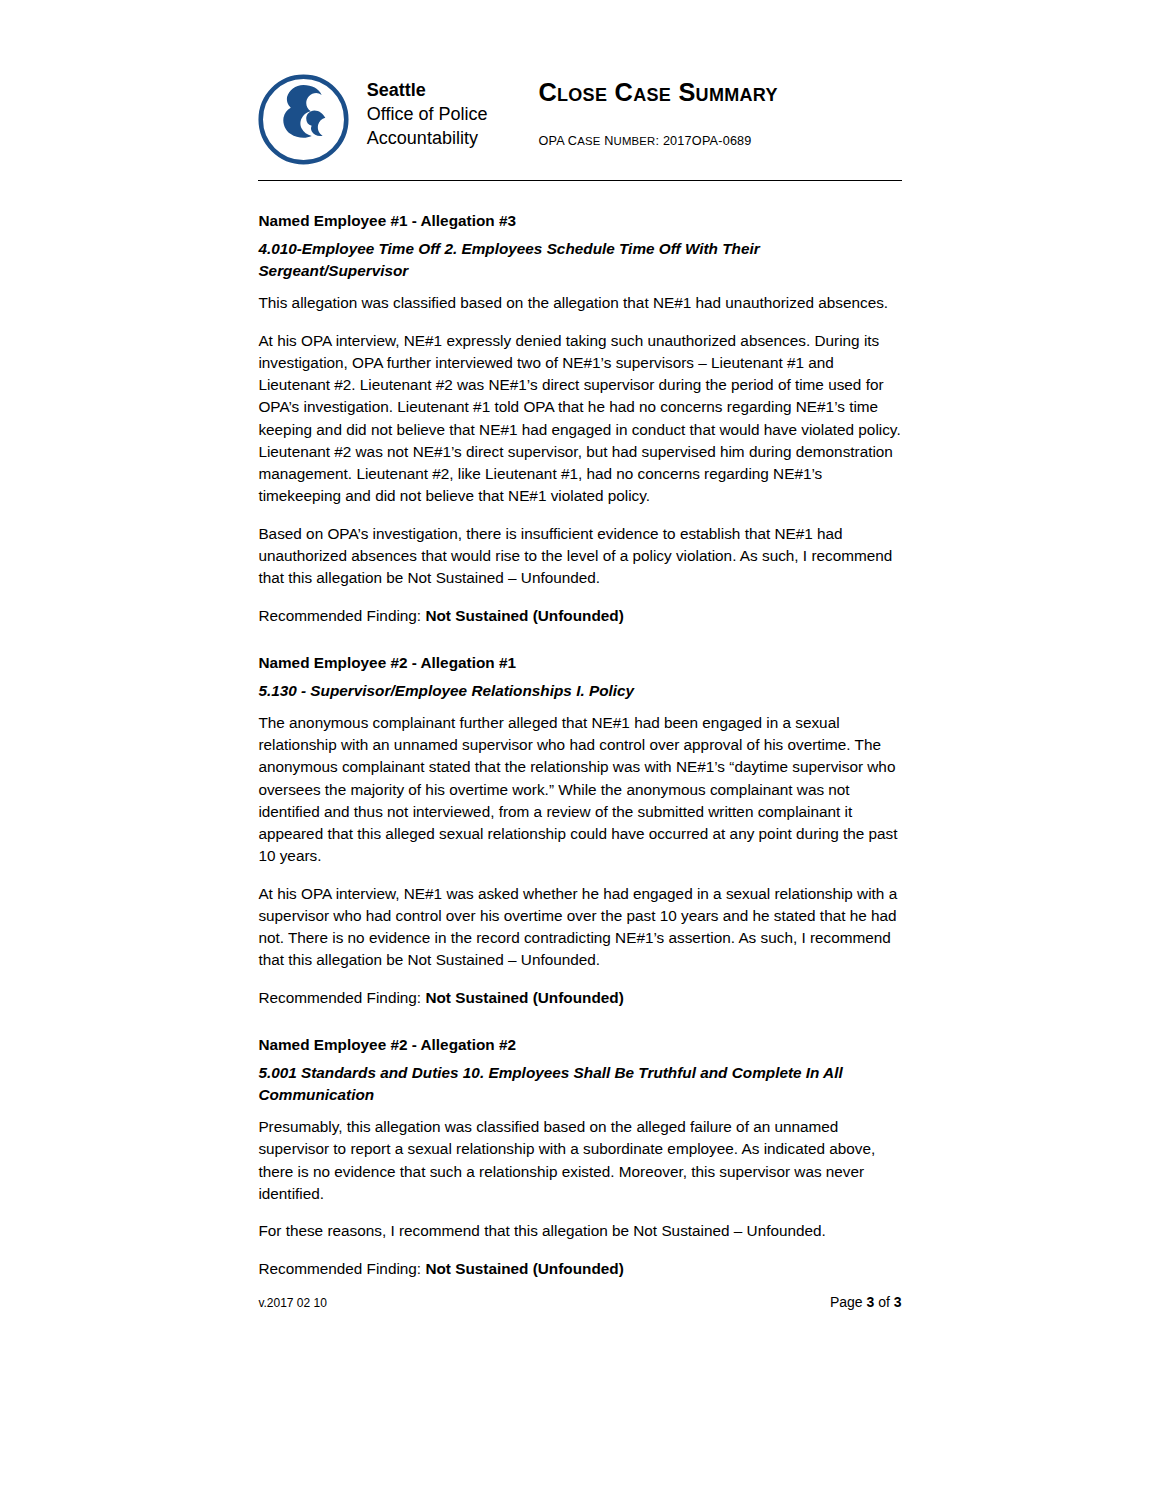Seattle
Office of Police
Accountability
Close Case Summary
OPA CASE NUMBER: 2017OPA-0689
Named Employee #1 - Allegation #3
4.010-Employee Time Off 2. Employees Schedule Time Off With Their Sergeant/Supervisor
This allegation was classified based on the allegation that NE#1 had unauthorized absences.
At his OPA interview, NE#1 expressly denied taking such unauthorized absences. During its investigation, OPA further interviewed two of NE#1’s supervisors – Lieutenant #1 and Lieutenant #2. Lieutenant #2 was NE#1’s direct supervisor during the period of time used for OPA’s investigation. Lieutenant #1 told OPA that he had no concerns regarding NE#1’s time keeping and did not believe that NE#1 had engaged in conduct that would have violated policy. Lieutenant #2 was not NE#1’s direct supervisor, but had supervised him during demonstration management. Lieutenant #2, like Lieutenant #1, had no concerns regarding NE#1’s timekeeping and did not believe that NE#1 violated policy.
Based on OPA’s investigation, there is insufficient evidence to establish that NE#1 had unauthorized absences that would rise to the level of a policy violation. As such, I recommend that this allegation be Not Sustained – Unfounded.
Recommended Finding: Not Sustained (Unfounded)
Named Employee #2 - Allegation #1
5.130 - Supervisor/Employee Relationships I. Policy
The anonymous complainant further alleged that NE#1 had been engaged in a sexual relationship with an unnamed supervisor who had control over approval of his overtime. The anonymous complainant stated that the relationship was with NE#1’s “daytime supervisor who oversees the majority of his overtime work.” While the anonymous complainant was not identified and thus not interviewed, from a review of the submitted written complainant it appeared that this alleged sexual relationship could have occurred at any point during the past 10 years.
At his OPA interview, NE#1 was asked whether he had engaged in a sexual relationship with a supervisor who had control over his overtime over the past 10 years and he stated that he had not. There is no evidence in the record contradicting NE#1’s assertion. As such, I recommend that this allegation be Not Sustained – Unfounded.
Recommended Finding: Not Sustained (Unfounded)
Named Employee #2 - Allegation #2
5.001 Standards and Duties 10. Employees Shall Be Truthful and Complete In All Communication
Presumably, this allegation was classified based on the alleged failure of an unnamed supervisor to report a sexual relationship with a subordinate employee. As indicated above, there is no evidence that such a relationship existed. Moreover, this supervisor was never identified.
For these reasons, I recommend that this allegation be Not Sustained – Unfounded.
Recommended Finding: Not Sustained (Unfounded)
v.2017 02 10
Page 3 of 3